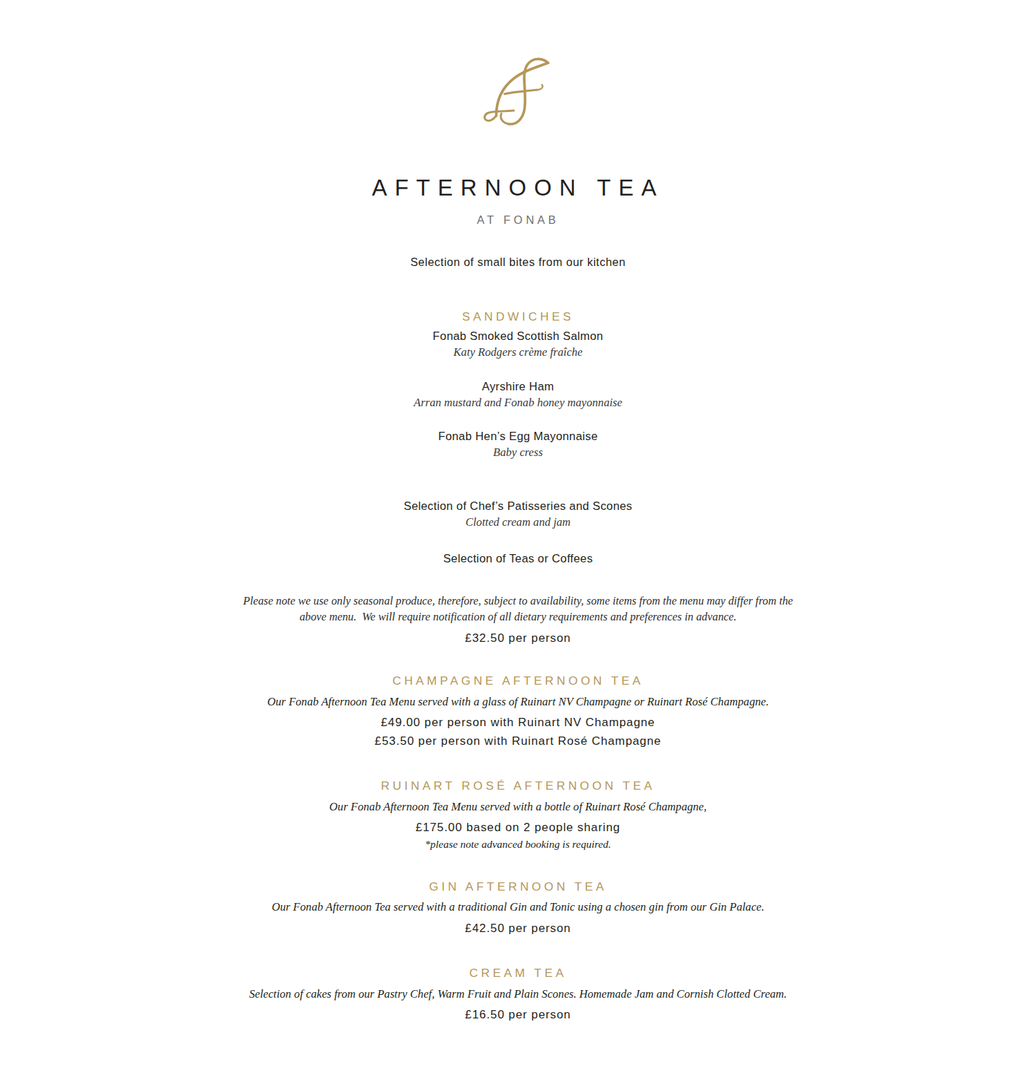Afternoon Tea
at Fonab
Selection of small bites from our kitchen
Sandwiches
Fonab Smoked Scottish Salmon
Katy Rodgers crème fraîche
Ayrshire Ham
Arran mustard and Fonab honey mayonnaise
Fonab Hen’s Egg Mayonnaise
Baby cress
Selection of Chef’s Patisseries and Scones
Clotted cream and jam
Selection of Teas or Coffees
Please note we use only seasonal produce, therefore, subject to availability, some items from the menu may differ from the above menu. We will require notification of all dietary requirements and preferences in advance.
£32.50 per person
Champagne Afternoon Tea
Our Fonab Afternoon Tea Menu served with a glass of Ruinart NV Champagne or Ruinart Rosé Champagne.
£49.00 per person with Ruinart NV Champagne
£53.50 per person with Ruinart Rosé Champagne
Ruinart Rosé Afternoon Tea
Our Fonab Afternoon Tea Menu served with a bottle of Ruinart Rosé Champagne,
£175.00 based on 2 people sharing
*please note advanced booking is required.
Gin Afternoon Tea
Our Fonab Afternoon Tea served with a traditional Gin and Tonic using a chosen gin from our Gin Palace.
£42.50 per person
Cream Tea
Selection of cakes from our Pastry Chef, Warm Fruit and Plain Scones. Homemade Jam and Cornish Clotted Cream.
£16.50 per person